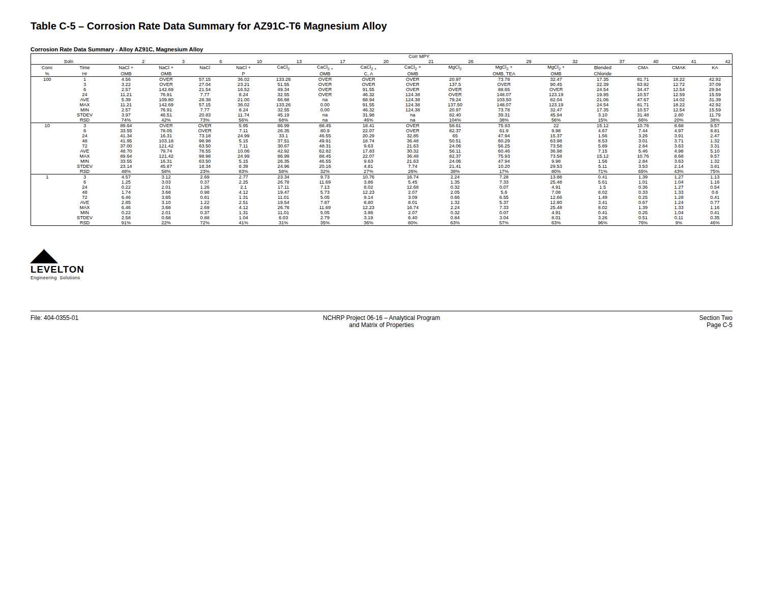Table C-5 – Corrosion Rate Data Summary for AZ91C-T6 Magnesium Alloy
Corrosion Rate Data Summary - Alloy AZ91C, Magnesium Alloy
| | | Corr MPY |
| Soln | 2 | 3 | 6 | 10 | 13 | 17 | 20 | 21 | 26 | 29 | 32 | 37 | 40 | 41 | 42 |
| Conc | Time | NaCl + | NaCl + | NaCl | NaCl + | CaCl 2 | CaCl 2 + | CaCl 2 + | CaCl 2 + | MgCl 2 | MgCl 2 + | MgCl 2 + | Blended | CMA | CMAK | KA |
| % | Hr | OMB | OMB | | P | | OMB | C, A | OMB | | OMB, TEA | OMB | Chloride | | | |
| 100 | 1 | 4.56 | OVER | 57.15 | 36.02 | 133.26 | OVER | OVER | OVER | 20.97 | 73.78 | 32.47 | 17.35 | 81.71 | 18.22 | 42.92 |
| | 3 | 3.22 | OVER | 27.04 | 23.21 | 51.55 | OVER | OVER | OVER | 137.5 | OVER | 90.45 | 22.39 | 63.92 | 12.72 | 37.09 |
| | 6 | 2.57 | 142.69 | 21.54 | 16.52 | 49.34 | OVER | 91.55 | OVER | OVER | 88.65 | OVER | 24.54 | 34.47 | 12.54 | 29.94 |
| | 24 | 11.21 | 76.91 | 7.77 | 8.24 | 32.55 | OVER | 46.32 | 124.38 | OVER | 148.07 | 123.19 | 19.95 | 10.57 | 12.59 | 15.59 |
| | AVE | 5.39 | 109.80 | 28.38 | 21.00 | 66.68 | na | 68.94 | 124.38 | 79.24 | 103.50 | 82.04 | 21.06 | 47.67 | 14.02 | 31.39 |
| | MAX | 11.21 | 142.69 | 57.15 | 36.02 | 133.26 | 0.00 | 91.55 | 124.38 | 137.50 | 148.07 | 123.19 | 24.54 | 81.71 | 18.22 | 42.92 |
| | MIN | 2.57 | 76.91 | 7.77 | 8.24 | 32.55 | 0.00 | 46.32 | 124.38 | 20.97 | 73.78 | 32.47 | 17.35 | 10.57 | 12.54 | 15.59 |
| | STDEV | 3.97 | 46.51 | 20.83 | 11.74 | 45.19 | na | 31.98 | na | 82.40 | 39.31 | 45.94 | 3.10 | 31.48 | 2.80 | 11.79 |
| | RSD | 74% | 42% | 73% | 56% | 68% | na | 46% | na | 104% | 38% | 56% | 15% | 66% | 20% | 38% |
| 10 | 3 | 89.64 | OVER | OVER | 5.95 | 86.99 | 88.45 | 18.41 | OVER | 58.61 | 75.93 | 22 | 15.12 | 10.76 | 8.68 | 9.57 |
| | 6 | 33.55 | 78.05 | OVER | 7.11 | 26.35 | 80.9 | 22.07 | OVER | 82.37 | 61.9 | 9.98 | 4.67 | 7.44 | 4.97 | 8.81 |
| | 24 | 41.34 | 16.31 | 73.18 | 24.99 | 33.1 | 46.55 | 20.29 | 32.85 | 65 | 47.94 | 15.37 | 1.56 | 3.26 | 3.91 | 2.47 |
| | 48 | 41.95 | 103.18 | 98.98 | 5.15 | 37.51 | 49.91 | 18.74 | 36.48 | 50.51 | 60.29 | 63.98 | 8.53 | 3.01 | 3.71 | 1.32 |
| | 72 | 37.00 | 121.42 | 63.50 | 7.11 | 30.67 | 48.31 | 9.63 | 21.63 | 24.06 | 56.25 | 73.58 | 5.89 | 2.84 | 3.63 | 3.31 |
| | AVE | 48.70 | 79.74 | 78.55 | 10.06 | 42.92 | 62.82 | 17.83 | 30.32 | 56.11 | 60.46 | 36.98 | 7.15 | 5.46 | 4.98 | 5.10 |
| | MAX | 89.64 | 121.42 | 98.98 | 24.99 | 86.99 | 88.45 | 22.07 | 36.48 | 82.37 | 75.93 | 73.58 | 15.12 | 10.76 | 8.68 | 9.57 |
| | MIN | 33.55 | 16.31 | 63.50 | 5.15 | 26.35 | 46.55 | 9.63 | 21.63 | 24.06 | 47.94 | 9.98 | 1.56 | 2.84 | 3.63 | 1.32 |
| | STDEV | 23.14 | 45.87 | 18.34 | 8.39 | 24.96 | 20.16 | 4.81 | 7.74 | 21.41 | 10.20 | 29.53 | 5.11 | 3.53 | 2.14 | 3.81 |
| | RSD | 48% | 58% | 23% | 83% | 58% | 32% | 27% | 26% | 38% | 17% | 80% | 71% | 65% | 43% | 75% |
| 1 | 3 | 4.57 | 3.12 | 2.69 | 2.77 | 23.34 | 9.73 | 10.76 | 16.74 | 2.24 | 7.28 | 13.88 | 0.41 | 1.39 | 1.27 | 1.13 |
| | 6 | 1.25 | 3.03 | 0.37 | 2.25 | 26.78 | 11.69 | 3.86 | 5.45 | 1.35 | 7.33 | 25.48 | 5.61 | 1.01 | 1.04 | 1.16 |
| | 24 | 0.22 | 2.01 | 1.26 | 2.1 | 17.11 | 7.13 | 8.02 | 12.68 | 0.32 | 0.07 | 4.91 | 1.5 | 0.36 | 1.27 | 0.54 |
| | 48 | 1.74 | 3.68 | 0.98 | 4.12 | 19.47 | 5.73 | 12.23 | 2.07 | 2.05 | 5.6 | 7.08 | 8.02 | 0.33 | 1.33 | 0.6 |
| | 72 | 6.46 | 3.65 | 0.81 | 1.31 | 11.01 | 5.05 | 9.14 | 3.09 | 0.66 | 6.55 | 12.66 | 1.49 | 0.25 | 1.28 | 0.41 |
| | AVE | 2.85 | 3.10 | 1.22 | 2.51 | 19.54 | 7.87 | 8.80 | 8.01 | 1.32 | 5.37 | 12.80 | 3.41 | 0.67 | 1.24 | 0.77 |
| | MAX | 6.46 | 3.68 | 2.69 | 4.12 | 26.78 | 11.69 | 12.23 | 16.74 | 2.24 | 7.33 | 25.48 | 8.02 | 1.39 | 1.33 | 1.16 |
| | MIN | 0.22 | 2.01 | 0.37 | 1.31 | 11.01 | 5.05 | 3.86 | 2.07 | 0.32 | 0.07 | 4.91 | 0.41 | 0.25 | 1.04 | 0.41 |
| | STDEV | 2.58 | 0.68 | 0.88 | 1.04 | 6.03 | 2.79 | 3.19 | 6.40 | 0.84 | 3.04 | 8.01 | 3.26 | 0.51 | 0.11 | 0.35 |
| | RSD | 91% | 22% | 72% | 41% | 31% | 35% | 36% | 80% | 63% | 57% | 63% | 96% | 76% | 9% | 46% |
◢◣
LEVELTON
Engineering Solutions
File: 404-0355-01
NCHRP Project 06-16 – Analytical Program
and Matrix of Properties
Section Two
Page C-5